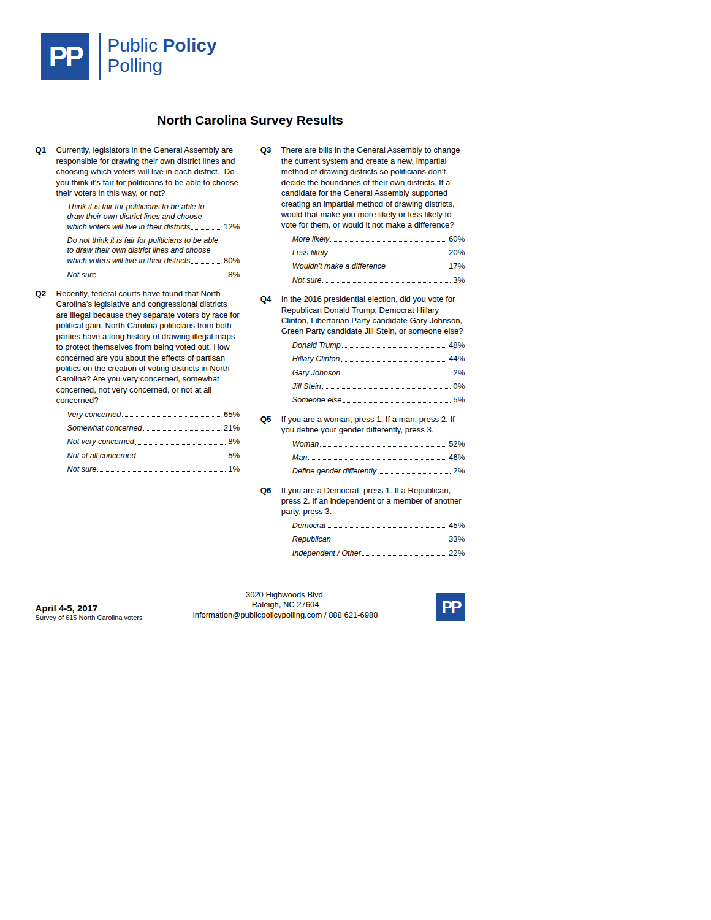PP
Public Policy
Polling
North Carolina Survey Results
Q1
Currently, legislators in the General Assembly are responsible for drawing their own district lines and choosing which voters will live in each district. Do you think it's fair for politicians to be able to choose their voters in this way, or not?
Think it is fair for politicians to be able to
draw their own district lines and choose which voters will live in their districts 12%
Do not think it is fair for politicians to be able
to draw their own district lines and choose which voters will live in their districts 80%
Not sure 8%
Q2
Recently, federal courts have found that North Carolina’s legislative and congressional districts are illegal because they separate voters by race for political gain. North Carolina politicians from both parties have a long history of drawing illegal maps to protect themselves from being voted out. How concerned are you about the effects of partisan politics on the creation of voting districts in North Carolina? Are you very concerned, somewhat concerned, not very concerned, or not at all concerned?
Very concerned 65%
Somewhat concerned 21%
Not very concerned 8%
Not at all concerned 5%
Not sure 1%
Q3
There are bills in the General Assembly to change the current system and create a new, impartial method of drawing districts so politicians don’t decide the boundaries of their own districts. If a candidate for the General Assembly supported creating an impartial method of drawing districts, would that make you more likely or less likely to vote for them, or would it not make a difference?
More likely 60%
Less likely 20%
Wouldn't make a difference 17%
Not sure 3%
Q4
In the 2016 presidential election, did you vote for Republican Donald Trump, Democrat Hillary Clinton, Libertarian Party candidate Gary Johnson, Green Party candidate Jill Stein, or someone else?
Donald Trump 48%
Hillary Clinton 44%
Gary Johnson 2%
Jill Stein 0%
Someone else 5%
Q5
If you are a woman, press 1. If a man, press 2. If you define your gender differently, press 3.
Woman 52%
Man 46%
Define gender differently 2%
Q6
If you are a Democrat, press 1. If a Republican, press 2. If an independent or a member of another party, press 3.
Democrat 45%
Republican 33%
Independent / Other 22%
April 4-5, 2017
Survey of 615 North Carolina voters
3020 Highwoods Blvd.
Raleigh, NC 27604
information@publicpolicypolling.com / 888 621-6988
PP